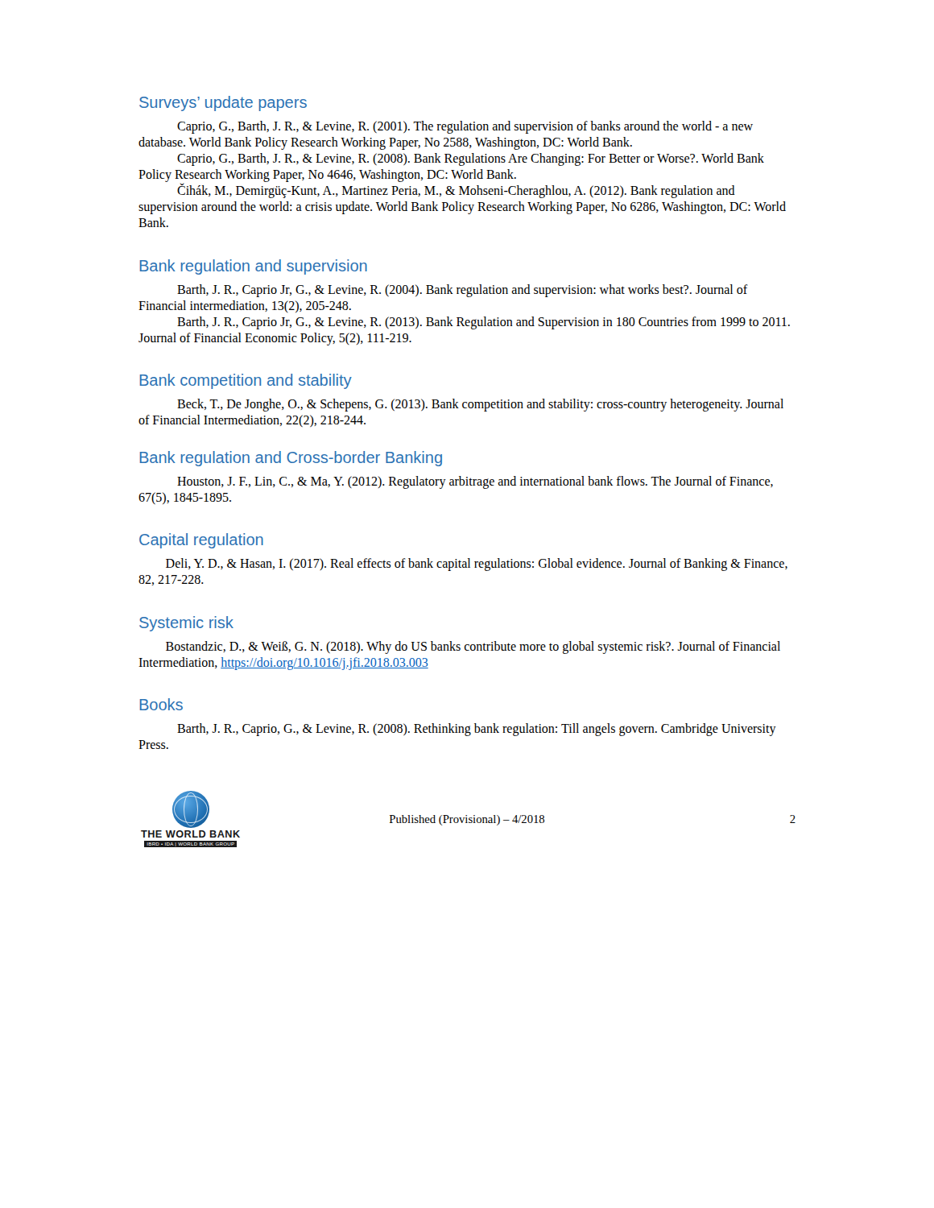Surveys’ update papers
Caprio, G., Barth, J. R., & Levine, R. (2001). The regulation and supervision of banks around the world - a new database. World Bank Policy Research Working Paper, No 2588, Washington, DC: World Bank.
Caprio, G., Barth, J. R., & Levine, R. (2008). Bank Regulations Are Changing: For Better or Worse?. World Bank Policy Research Working Paper, No 4646, Washington, DC: World Bank.
Čihák, M., Demirgüç-Kunt, A., Martinez Peria, M., & Mohseni-Cheraghlou, A. (2012). Bank regulation and supervision around the world: a crisis update. World Bank Policy Research Working Paper, No 6286, Washington, DC: World Bank.
Bank regulation and supervision
Barth, J. R., Caprio Jr, G., & Levine, R. (2004). Bank regulation and supervision: what works best?. Journal of Financial intermediation, 13(2), 205-248.
Barth, J. R., Caprio Jr, G., & Levine, R. (2013). Bank Regulation and Supervision in 180 Countries from 1999 to 2011. Journal of Financial Economic Policy, 5(2), 111-219.
Bank competition and stability
Beck, T., De Jonghe, O., & Schepens, G. (2013). Bank competition and stability: cross-country heterogeneity. Journal of Financial Intermediation, 22(2), 218-244.
Bank regulation and Cross-border Banking
Houston, J. F., Lin, C., & Ma, Y. (2012). Regulatory arbitrage and international bank flows. The Journal of Finance, 67(5), 1845-1895.
Capital regulation
Deli, Y. D., & Hasan, I. (2017). Real effects of bank capital regulations: Global evidence. Journal of Banking & Finance, 82, 217-228.
Systemic risk
Bostandzic, D., & Weiß, G. N. (2018). Why do US banks contribute more to global systemic risk?. Journal of Financial Intermediation, https://doi.org/10.1016/j.jfi.2018.03.003
Books
Barth, J. R., Caprio, G., & Levine, R. (2008). Rethinking bank regulation: Till angels govern. Cambridge University Press.
THE WORLD BANK
IBRD • IDA | WORLD BANK GROUP
Published (Provisional) – 4/2018
2